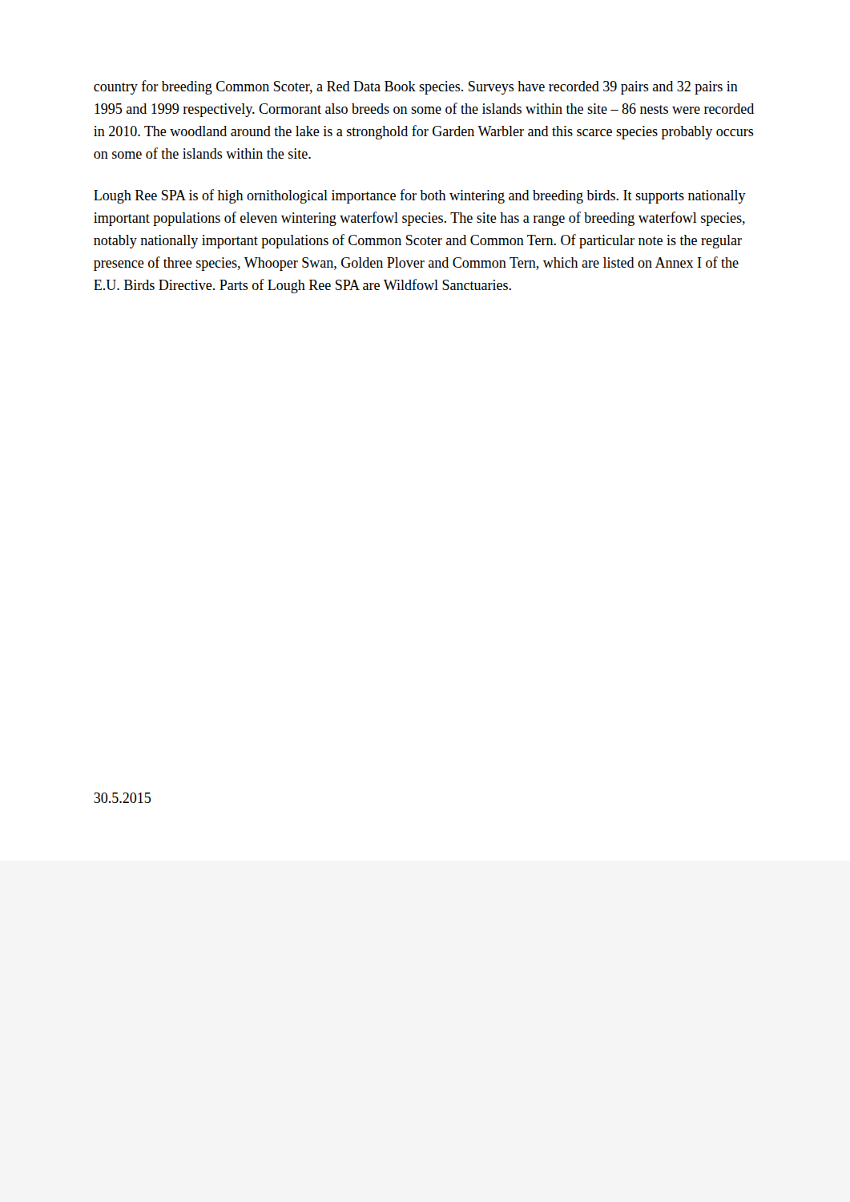country for breeding Common Scoter, a Red Data Book species. Surveys have recorded 39 pairs and 32 pairs in 1995 and 1999 respectively. Cormorant also breeds on some of the islands within the site – 86 nests were recorded in 2010. The woodland around the lake is a stronghold for Garden Warbler and this scarce species probably occurs on some of the islands within the site.
Lough Ree SPA is of high ornithological importance for both wintering and breeding birds. It supports nationally important populations of eleven wintering waterfowl species. The site has a range of breeding waterfowl species, notably nationally important populations of Common Scoter and Common Tern. Of particular note is the regular presence of three species, Whooper Swan, Golden Plover and Common Tern, which are listed on Annex I of the E.U. Birds Directive. Parts of Lough Ree SPA are Wildfowl Sanctuaries.
30.5.2015